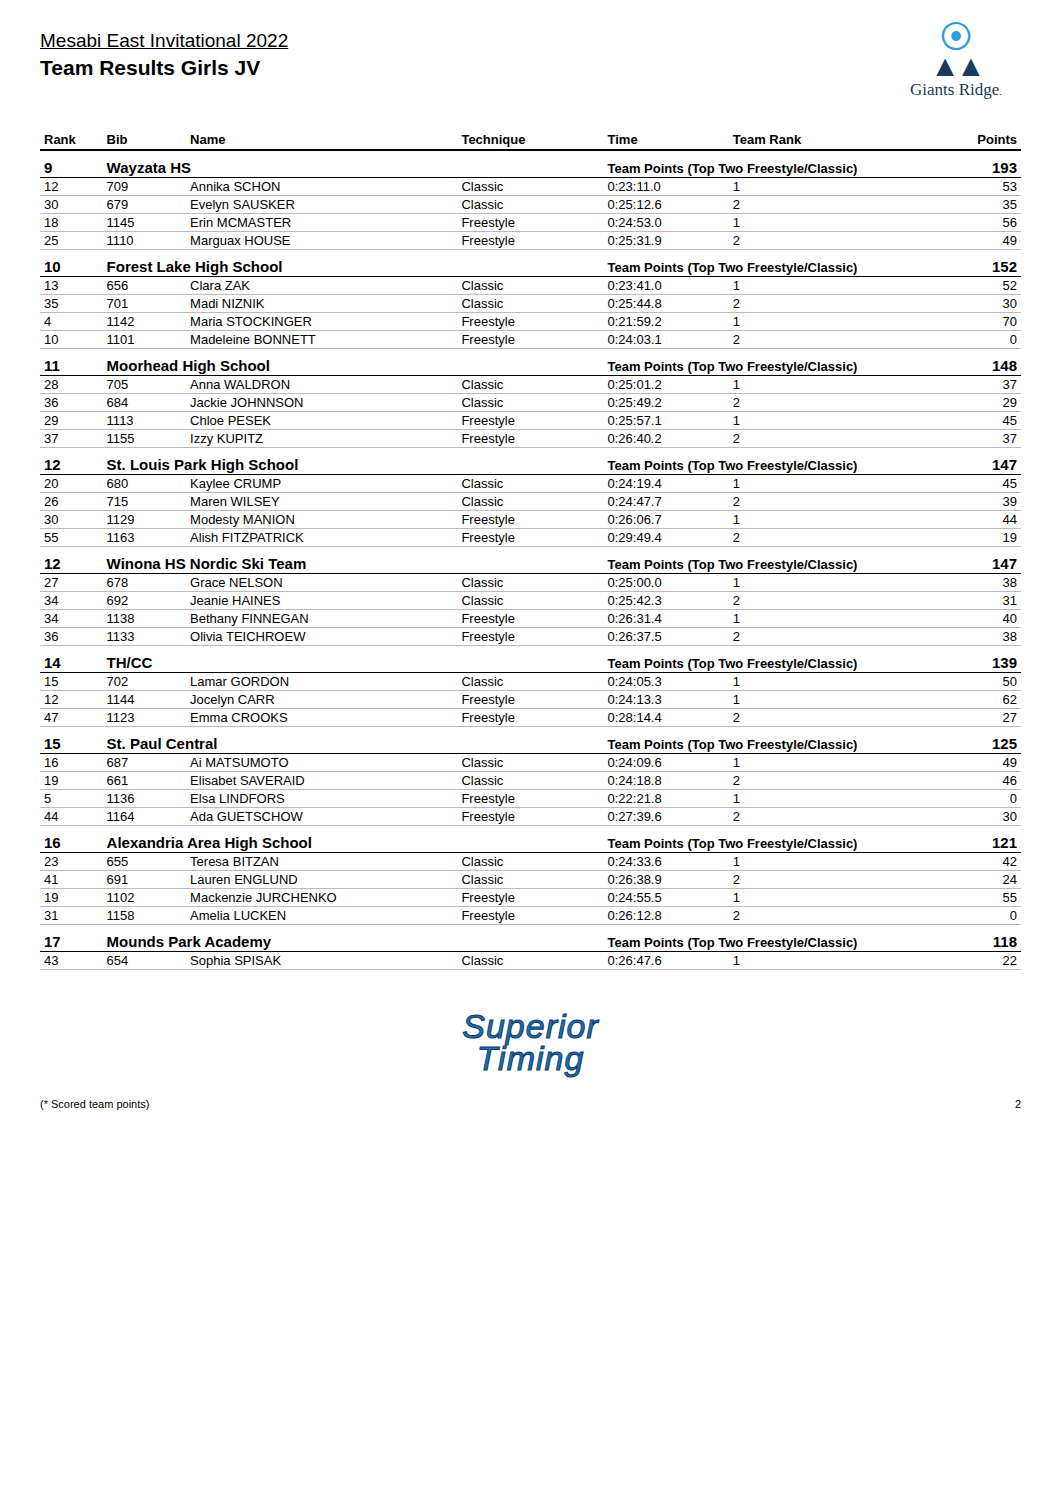Mesabi East Invitational 2022
Team Results Girls JV
⦿
▲▲
Giants Ridge.
| Rank | Bib | Name | Technique | Time | Team Rank | Points |
| --- | --- | --- | --- | --- | --- | --- |
| 9 | Wayzata HS | Team Points (Top Two Freestyle/Classic) | 193 |
| 12 | 709 | Annika SCHON | Classic | 0:23:11.0 | 1 | 53 |
| 30 | 679 | Evelyn SAUSKER | Classic | 0:25:12.6 | 2 | 35 |
| 18 | 1145 | Erin MCMASTER | Freestyle | 0:24:53.0 | 1 | 56 |
| 25 | 1110 | Marguax HOUSE | Freestyle | 0:25:31.9 | 2 | 49 |
| 10 | Forest Lake High School | Team Points (Top Two Freestyle/Classic) | 152 |
| 13 | 656 | Clara ZAK | Classic | 0:23:41.0 | 1 | 52 |
| 35 | 701 | Madi NIZNIK | Classic | 0:25:44.8 | 2 | 30 |
| 4 | 1142 | Maria STOCKINGER | Freestyle | 0:21:59.2 | 1 | 70 |
| 10 | 1101 | Madeleine BONNETT | Freestyle | 0:24:03.1 | 2 | 0 |
| 11 | Moorhead High School | Team Points (Top Two Freestyle/Classic) | 148 |
| 28 | 705 | Anna WALDRON | Classic | 0:25:01.2 | 1 | 37 |
| 36 | 684 | Jackie JOHNNSON | Classic | 0:25:49.2 | 2 | 29 |
| 29 | 1113 | Chloe PESEK | Freestyle | 0:25:57.1 | 1 | 45 |
| 37 | 1155 | Izzy KUPITZ | Freestyle | 0:26:40.2 | 2 | 37 |
| 12 | St. Louis Park High School | Team Points (Top Two Freestyle/Classic) | 147 |
| 20 | 680 | Kaylee CRUMP | Classic | 0:24:19.4 | 1 | 45 |
| 26 | 715 | Maren WILSEY | Classic | 0:24:47.7 | 2 | 39 |
| 30 | 1129 | Modesty MANION | Freestyle | 0:26:06.7 | 1 | 44 |
| 55 | 1163 | Alish FITZPATRICK | Freestyle | 0:29:49.4 | 2 | 19 |
| 12 | Winona HS Nordic Ski Team | Team Points (Top Two Freestyle/Classic) | 147 |
| 27 | 678 | Grace NELSON | Classic | 0:25:00.0 | 1 | 38 |
| 34 | 692 | Jeanie HAINES | Classic | 0:25:42.3 | 2 | 31 |
| 34 | 1138 | Bethany FINNEGAN | Freestyle | 0:26:31.4 | 1 | 40 |
| 36 | 1133 | Olivia TEICHROEW | Freestyle | 0:26:37.5 | 2 | 38 |
| 14 | TH/CC | Team Points (Top Two Freestyle/Classic) | 139 |
| 15 | 702 | Lamar GORDON | Classic | 0:24:05.3 | 1 | 50 |
| 12 | 1144 | Jocelyn CARR | Freestyle | 0:24:13.3 | 1 | 62 |
| 47 | 1123 | Emma CROOKS | Freestyle | 0:28:14.4 | 2 | 27 |
| 15 | St. Paul Central | Team Points (Top Two Freestyle/Classic) | 125 |
| 16 | 687 | Ai MATSUMOTO | Classic | 0:24:09.6 | 1 | 49 |
| 19 | 661 | Elisabet SAVERAID | Classic | 0:24:18.8 | 2 | 46 |
| 5 | 1136 | Elsa LINDFORS | Freestyle | 0:22:21.8 | 1 | 0 |
| 44 | 1164 | Ada GUETSCHOW | Freestyle | 0:27:39.6 | 2 | 30 |
| 16 | Alexandria Area High School | Team Points (Top Two Freestyle/Classic) | 121 |
| 23 | 655 | Teresa BITZAN | Classic | 0:24:33.6 | 1 | 42 |
| 41 | 691 | Lauren ENGLUND | Classic | 0:26:38.9 | 2 | 24 |
| 19 | 1102 | Mackenzie JURCHENKO | Freestyle | 0:24:55.5 | 1 | 55 |
| 31 | 1158 | Amelia LUCKEN | Freestyle | 0:26:12.8 | 2 | 0 |
| 17 | Mounds Park Academy | Team Points (Top Two Freestyle/Classic) | 118 |
| 43 | 654 | Sophia SPISAK | Classic | 0:26:47.6 | 1 | 22 |
Superior
Timing
(* Scored team points)
2